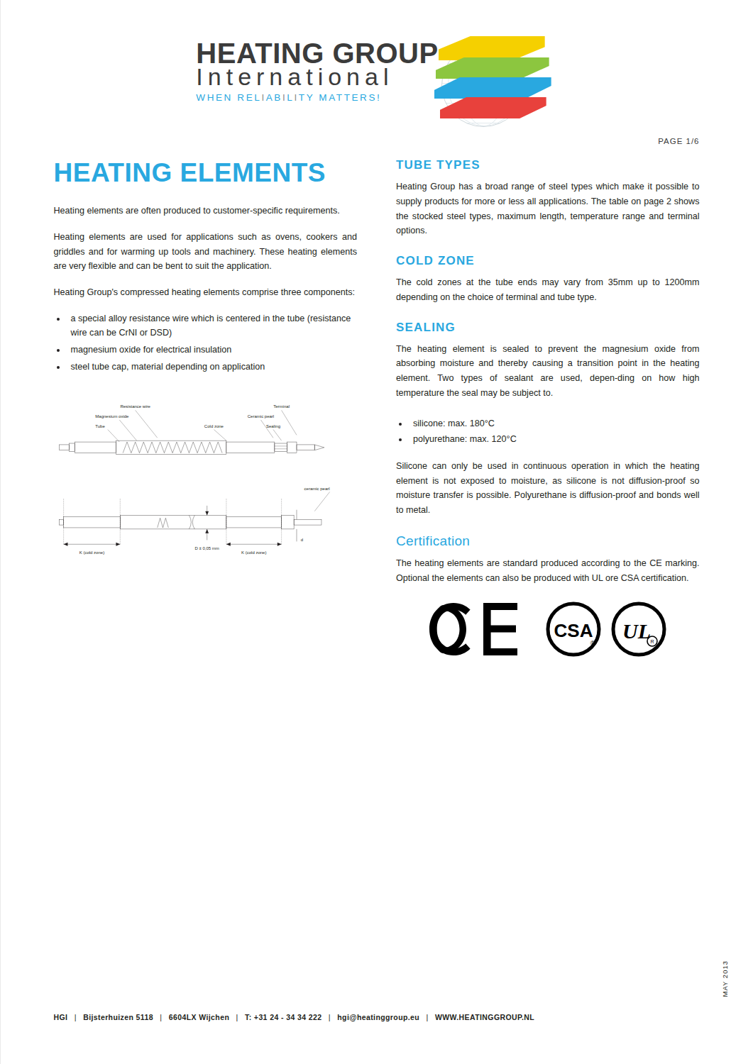HEATING GROUP
International
WHEN RELIABILITY MATTERS!
PAGE 1/6
HEATING ELEMENTS
Heating elements are often produced to customer-specific requirements.
Heating elements are used for applications such as ovens, cookers and griddles and for warming up tools and machinery. These heating elements are very flexible and can be bent to suit the application.
Heating Group's compressed heating elements comprise three components:
a special alloy resistance wire which is centered in the tube (resistance wire can be CrNI or DSD)
magnesium oxide for electrical insulation
steel tube cap, material depending on application
Resistance wire Magnesium oxide Tube Cold zone Ceramic pearl Sealing Terminal ceramic pearl D ± 0,05 mm d K (cold zone) K (cold zone)
Tube types
Heating Group has a broad range of steel types which make it possible to supply products for more or less all applications. The table on page 2 shows the stocked steel types, maximum length, temperature range and terminal options.
Cold zone
The cold zones at the tube ends may vary from 35mm up to 1200mm depending on the choice of terminal and tube type.
Sealing
The heating element is sealed to prevent the magnesium oxide from absorbing moisture and thereby causing a transition point in the heating element. Two types of sealant are used, depen-ding on how high temperature the seal may be subject to.
silicone: max. 180°C
polyurethane: max. 120°C
Silicone can only be used in continuous operation in which the heating element is not exposed to moisture, as silicone is not diffusion-proof so moisture transfer is possible. Polyurethane is diffusion-proof and bonds well to metal.
Certification
The heating elements are standard produced according to the CE marking. Optional the elements can also be produced with UL ore CSA certification.
CSA ® UL R
MAY 2013
HGI | Bijsterhuizen 5118 | 6604LX Wijchen | T: +31 24 - 34 34 222 | hgi@heatinggroup.eu | WWW.HEATINGGROUP.NL